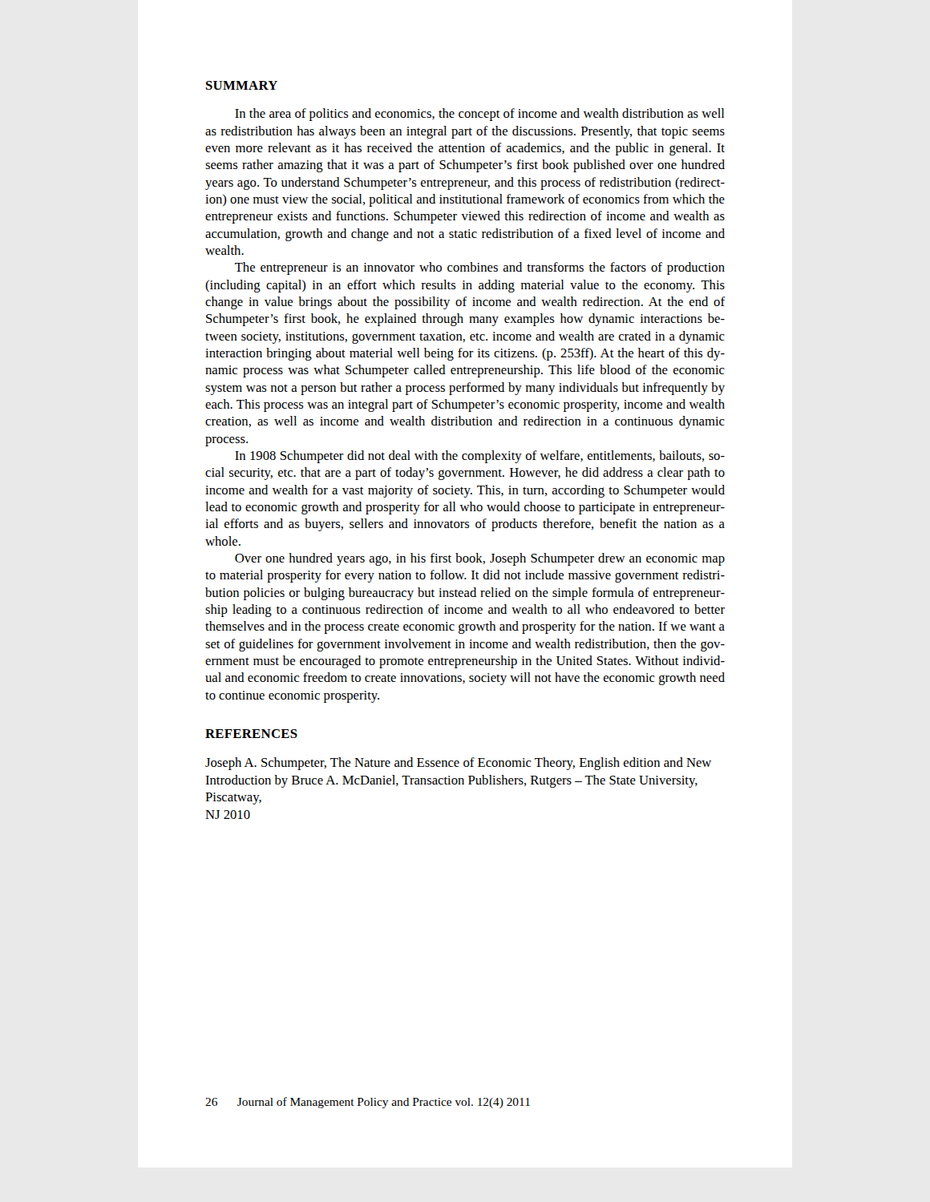SUMMARY
In the area of politics and economics, the concept of income and wealth distribution as well as redistribution has always been an integral part of the discussions. Presently, that topic seems even more relevant as it has received the attention of academics, and the public in general. It seems rather amazing that it was a part of Schumpeter’s first book published over one hundred years ago. To understand Schumpeter’s entrepreneur, and this process of redistribution (redirection) one must view the social, political and institutional framework of economics from which the entrepreneur exists and functions. Schumpeter viewed this redirection of income and wealth as accumulation, growth and change and not a static redistribution of a fixed level of income and wealth.
The entrepreneur is an innovator who combines and transforms the factors of production (including capital) in an effort which results in adding material value to the economy. This change in value brings about the possibility of income and wealth redirection. At the end of Schumpeter’s first book, he explained through many examples how dynamic interactions between society, institutions, government taxation, etc. income and wealth are crated in a dynamic interaction bringing about material well being for its citizens. (p. 253ff). At the heart of this dynamic process was what Schumpeter called entrepreneurship. This life blood of the economic system was not a person but rather a process performed by many individuals but infrequently by each. This process was an integral part of Schumpeter’s economic prosperity, income and wealth creation, as well as income and wealth distribution and redirection in a continuous dynamic process.
In 1908 Schumpeter did not deal with the complexity of welfare, entitlements, bailouts, social security, etc. that are a part of today’s government. However, he did address a clear path to income and wealth for a vast majority of society. This, in turn, according to Schumpeter would lead to economic growth and prosperity for all who would choose to participate in entrepreneurial efforts and as buyers, sellers and innovators of products therefore, benefit the nation as a whole.
Over one hundred years ago, in his first book, Joseph Schumpeter drew an economic map to material prosperity for every nation to follow. It did not include massive government redistribution policies or bulging bureaucracy but instead relied on the simple formula of entrepreneurship leading to a continuous redirection of income and wealth to all who endeavored to better themselves and in the process create economic growth and prosperity for the nation. If we want a set of guidelines for government involvement in income and wealth redistribution, then the government must be encouraged to promote entrepreneurship in the United States. Without individual and economic freedom to create innovations, society will not have the economic growth need to continue economic prosperity.
REFERENCES
Joseph A. Schumpeter, The Nature and Essence of Economic Theory, English edition and New
Introduction by Bruce A. McDaniel, Transaction Publishers, Rutgers – The State University, Piscatway,
NJ 2010
26 Journal of Management Policy and Practice vol. 12(4) 2011